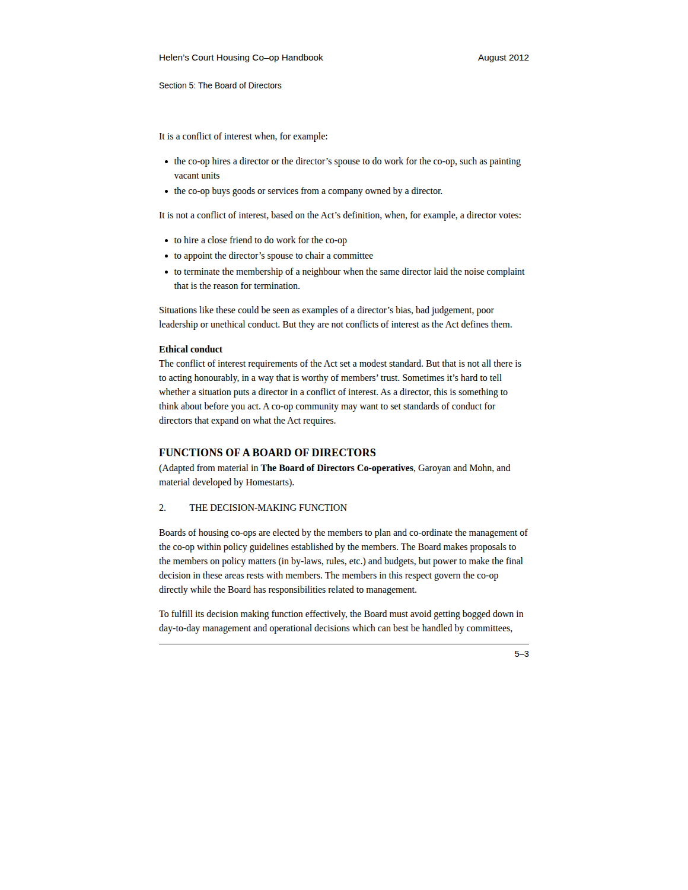Helen’s Court Housing Co–op Handbook August 2012
Section 5: The Board of Directors
It is a conflict of interest when, for example:
the co-op hires a director or the director’s spouse to do work for the co-op, such as painting vacant units
the co-op buys goods or services from a company owned by a director.
It is not a conflict of interest, based on the Act’s definition, when, for example, a director votes:
to hire a close friend to do work for the co-op
to appoint the director’s spouse to chair a committee
to terminate the membership of a neighbour when the same director laid the noise complaint that is the reason for termination.
Situations like these could be seen as examples of a director’s bias, bad judgement, poor leadership or unethical conduct. But they are not conflicts of interest as the Act defines them.
Ethical conduct
The conflict of interest requirements of the Act set a modest standard. But that is not all there is to acting honourably, in a way that is worthy of members’ trust. Sometimes it’s hard to tell whether a situation puts a director in a conflict of interest. As a director, this is something to think about before you act. A co-op community may want to set standards of conduct for directors that expand on what the Act requires.
FUNCTIONS OF A BOARD OF DIRECTORS
(Adapted from material in The Board of Directors Co-operatives, Garoyan and Mohn, and material developed by Homestarts).
2. THE DECISION-MAKING FUNCTION
Boards of housing co-ops are elected by the members to plan and co-ordinate the management of the co-op within policy guidelines established by the members. The Board makes proposals to the members on policy matters (in by-laws, rules, etc.) and budgets, but power to make the final decision in these areas rests with members. The members in this respect govern the co-op directly while the Board has responsibilities related to management.
To fulfill its decision making function effectively, the Board must avoid getting bogged down in day-to-day management and operational decisions which can best be handled by committees,
5–3